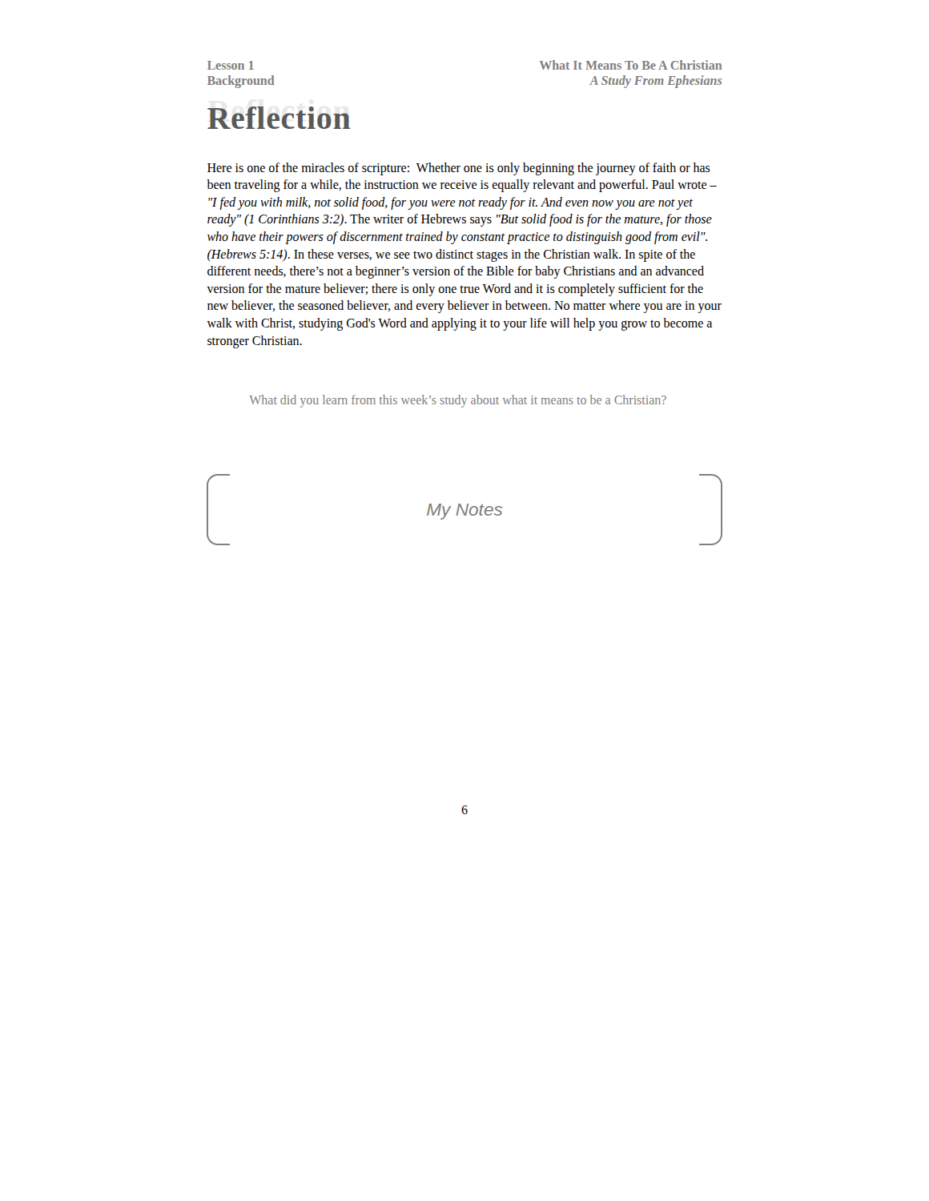Lesson 1
Background
What It Means To Be A Christian
A Study From Ephesians
Reflection
Reflection
Here is one of the miracles of scripture: Whether one is only beginning the journey of faith or has been traveling for a while, the instruction we receive is equally relevant and powerful. Paul wrote – "I fed you with milk, not solid food, for you were not ready for it. And even now you are not yet ready" (1 Corinthians 3:2). The writer of Hebrews says "But solid food is for the mature, for those who have their powers of discernment trained by constant practice to distinguish good from evil". (Hebrews 5:14). In these verses, we see two distinct stages in the Christian walk. In spite of the different needs, there’s not a beginner’s version of the Bible for baby Christians and an advanced version for the mature believer; there is only one true Word and it is completely sufficient for the new believer, the seasoned believer, and every believer in between. No matter where you are in your walk with Christ, studying God's Word and applying it to your life will help you grow to become a stronger Christian.
What did you learn from this week’s study about what it means to be a Christian?
My Notes
6